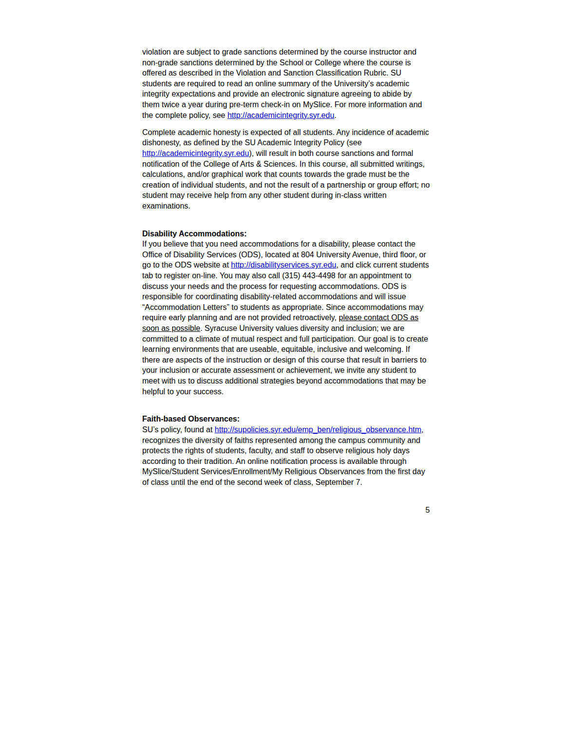violation are subject to grade sanctions determined by the course instructor and non-grade sanctions determined by the School or College where the course is offered as described in the Violation and Sanction Classification Rubric. SU students are required to read an online summary of the University’s academic integrity expectations and provide an electronic signature agreeing to abide by them twice a year during pre-term check-in on MySlice. For more information and the complete policy, see http://academicintegrity.syr.edu.
Complete academic honesty is expected of all students. Any incidence of academic dishonesty, as defined by the SU Academic Integrity Policy (see http://academicintegrity.syr.edu), will result in both course sanctions and formal notification of the College of Arts & Sciences. In this course, all submitted writings, calculations, and/or graphical work that counts towards the grade must be the creation of individual students, and not the result of a partnership or group effort; no student may receive help from any other student during in-class written examinations.
Disability Accommodations:
If you believe that you need accommodations for a disability, please contact the Office of Disability Services (ODS), located at 804 University Avenue, third floor, or go to the ODS website at http://disabilityservices.syr.edu, and click current students tab to register on-line. You may also call (315) 443-4498 for an appointment to discuss your needs and the process for requesting accommodations. ODS is responsible for coordinating disability-related accommodations and will issue “Accommodation Letters” to students as appropriate. Since accommodations may require early planning and are not provided retroactively, please contact ODS as soon as possible. Syracuse University values diversity and inclusion; we are committed to a climate of mutual respect and full participation. Our goal is to create learning environments that are useable, equitable, inclusive and welcoming. If there are aspects of the instruction or design of this course that result in barriers to your inclusion or accurate assessment or achievement, we invite any student to meet with us to discuss additional strategies beyond accommodations that may be helpful to your success.
Faith-based Observances:
SU’s policy, found at http://supolicies.syr.edu/emp_ben/religious_observance.htm, recognizes the diversity of faiths represented among the campus community and protects the rights of students, faculty, and staff to observe religious holy days according to their tradition. An online notification process is available through MySlice/Student Services/Enrollment/My Religious Observances from the first day of class until the end of the second week of class, September 7.
5